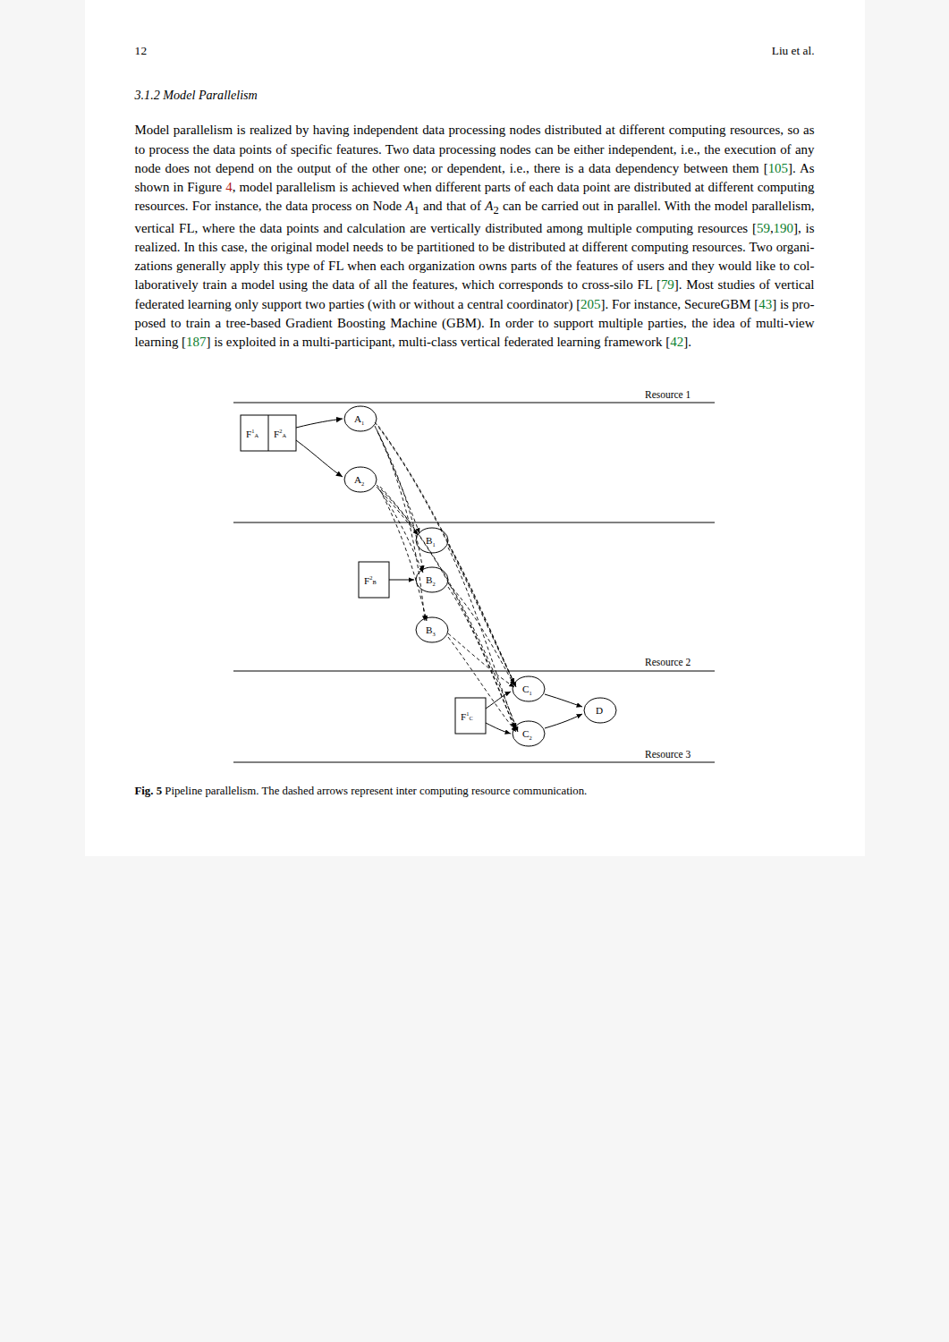12 Liu et al.
3.1.2 Model Parallelism
Model parallelism is realized by having independent data processing nodes distributed at different computing resources, so as to process the data points of specific features. Two data processing nodes can be either independent, i.e., the execution of any node does not depend on the output of the other one; or dependent, i.e., there is a data dependency between them [105]. As shown in Figure 4, model parallelism is achieved when different parts of each data point are distributed at different computing resources. For instance, the data process on Node A1 and that of A2 can be carried out in parallel. With the model parallelism, vertical FL, where the data points and calculation are vertically distributed among multiple computing resources [59,190], is realized. In this case, the original model needs to be partitioned to be distributed at different computing resources. Two organizations generally apply this type of FL when each organization owns parts of the features of users and they would like to collaboratively train a model using the data of all the features, which corresponds to cross-silo FL [79]. Most studies of vertical federated learning only support two parties (with or without a central coordinator) [205]. For instance, SecureGBM [43] is proposed to train a tree-based Gradient Boosting Machine (GBM). In order to support multiple parties, the idea of multi-view learning [187] is exploited in a multi-participant, multi-class vertical federated learning framework [42].
Resource 1 Resource 2 Resource 3 F1A F2A A1 A2 F2B B1 B2 B3 F1C C1 C2 D
Fig. 5 Pipeline parallelism. The dashed arrows represent inter computing resource communication.